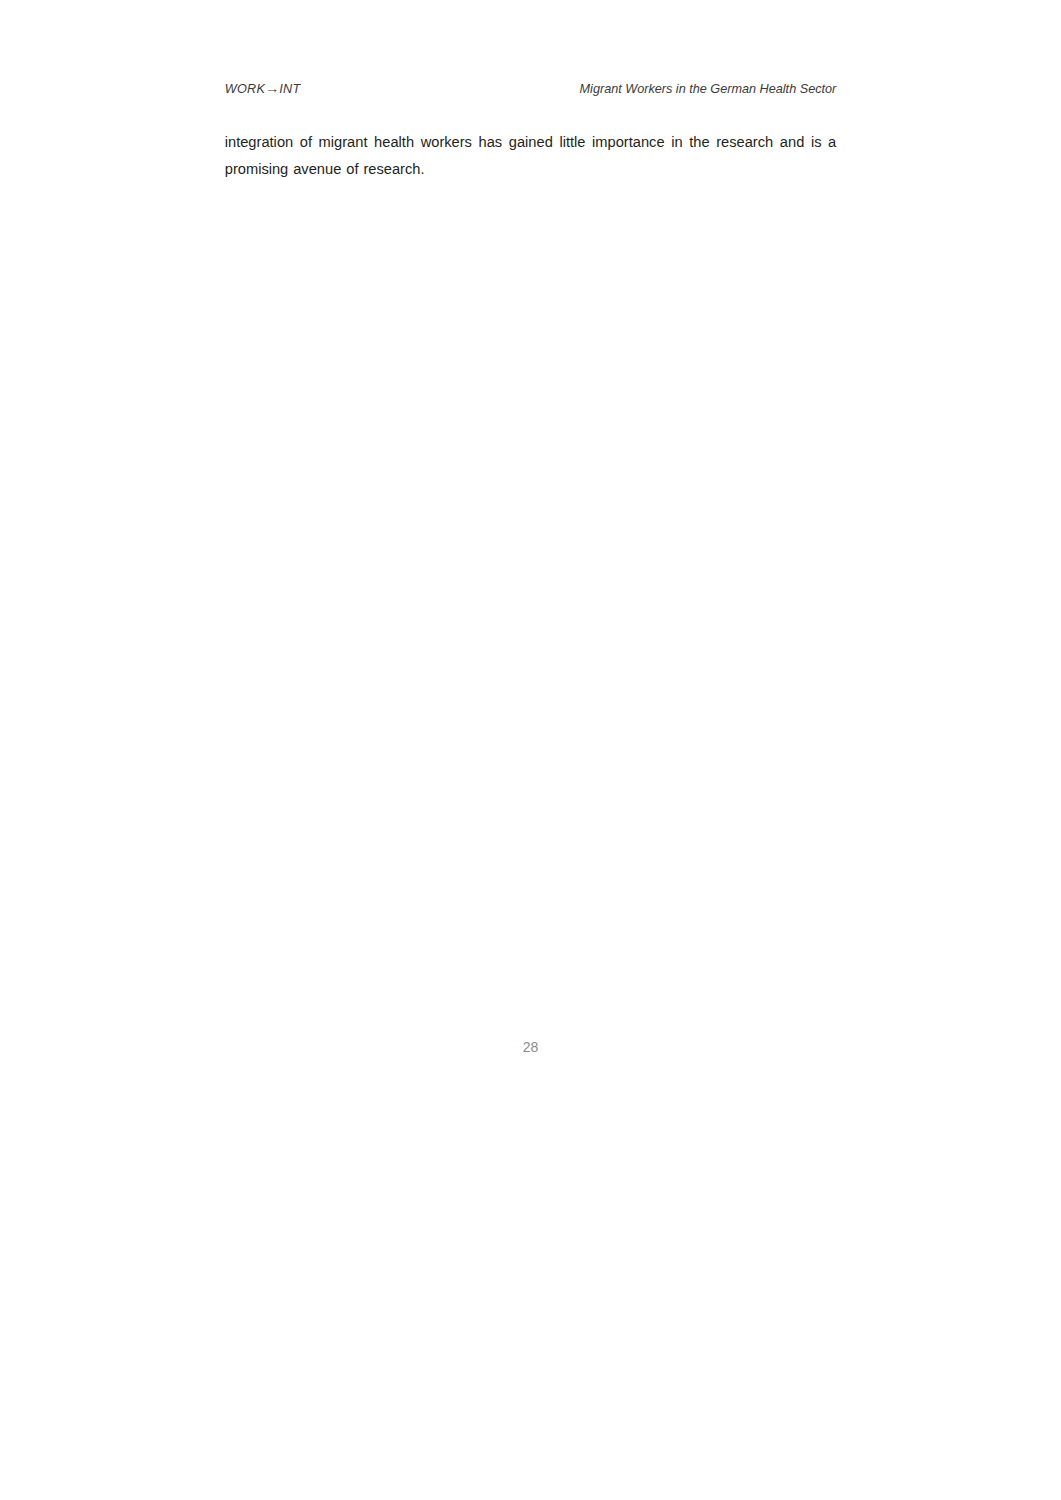WORK→INT
Migrant Workers in the German Health Sector
integration of migrant health workers has gained little importance in the research and is a promising avenue of research.
28